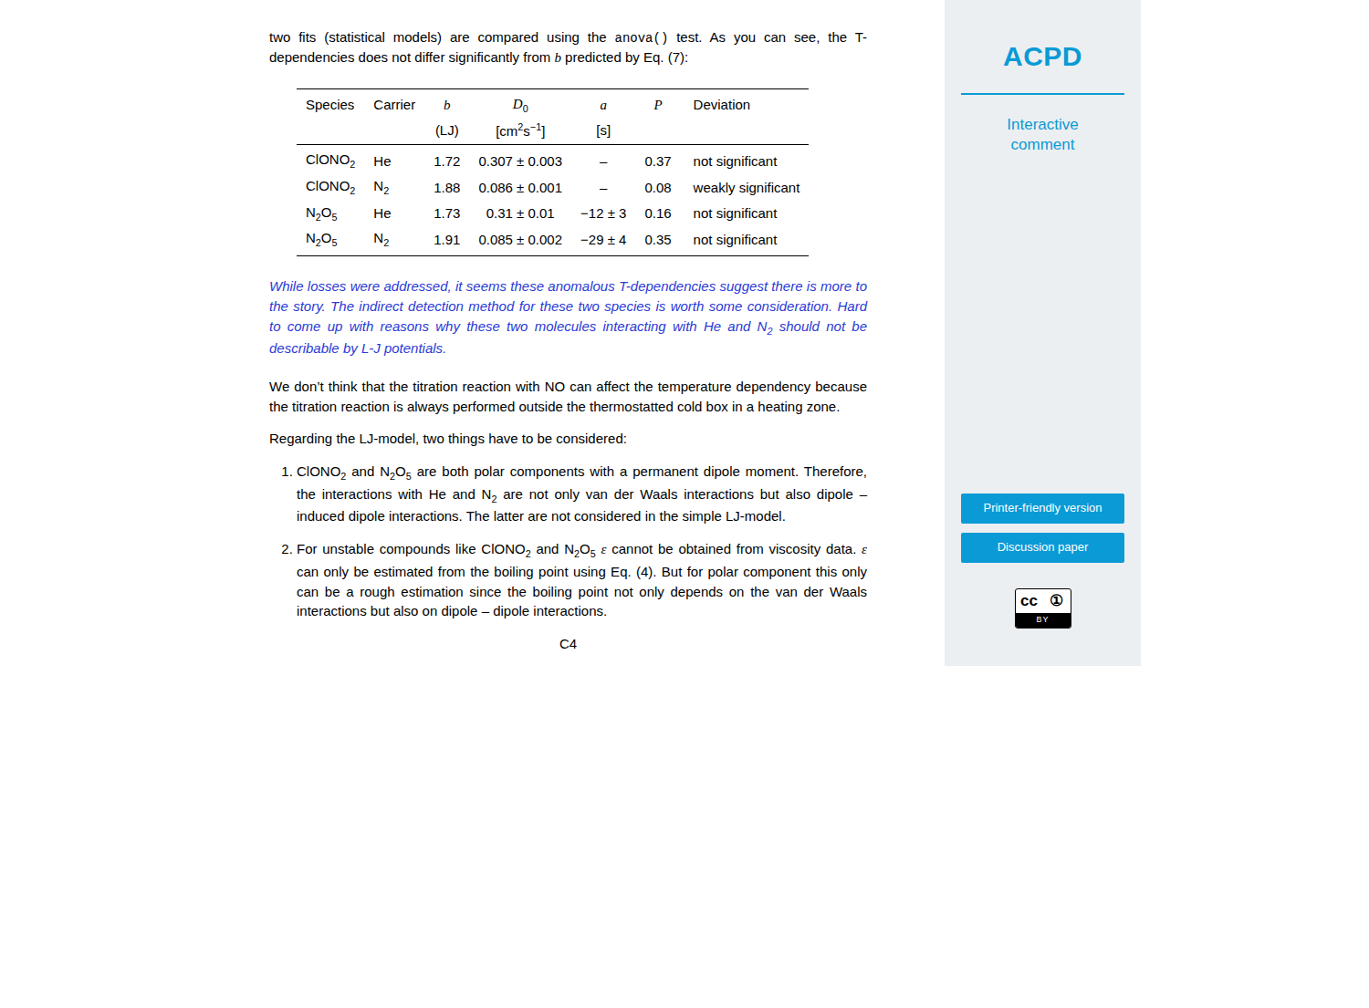ACPD
Interactive
comment
Printer-friendly version Discussion paper
cc ①
BY
two fits (statistical models) are compared using the anova() test. As you can see, the T-dependencies does not differ significantly from b predicted by Eq. (7):
| Species | Carrier | b | D 0 | a | P | Deviation |
| --- | --- | --- | --- | --- | --- | --- |
| | | (LJ) | [cm 2 s −1 ] | [s] | | |
| ClONO 2 | He | 1.72 | 0.307 ± 0.003 | – | 0.37 | not significant |
| ClONO 2 | N 2 | 1.88 | 0.086 ± 0.001 | – | 0.08 | weakly significant |
| N 2 O 5 | He | 1.73 | 0.31 ± 0.01 | −12 ± 3 | 0.16 | not significant |
| N 2 O 5 | N 2 | 1.91 | 0.085 ± 0.002 | −29 ± 4 | 0.35 | not significant |
While losses were addressed, it seems these anomalous T-dependencies suggest there is more to the story. The indirect detection method for these two species is worth some consideration. Hard to come up with reasons why these two molecules interacting with He and N2 should not be describable by L-J potentials.
We don’t think that the titration reaction with NO can affect the temperature dependency because the titration reaction is always performed outside the thermostatted cold box in a heating zone.
Regarding the LJ-model, two things have to be considered:
ClONO2 and N2O5 are both polar components with a permanent dipole moment. Therefore, the interactions with He and N2 are not only van der Waals interactions but also dipole – induced dipole interactions. The latter are not considered in the simple LJ-model.
For unstable compounds like ClONO2 and N2O5 ε cannot be obtained from viscosity data. ε can only be estimated from the boiling point using Eq. (4). But for polar component this only can be a rough estimation since the boiling point not only depends on the van der Waals interactions but also on dipole – dipole interactions.
C4